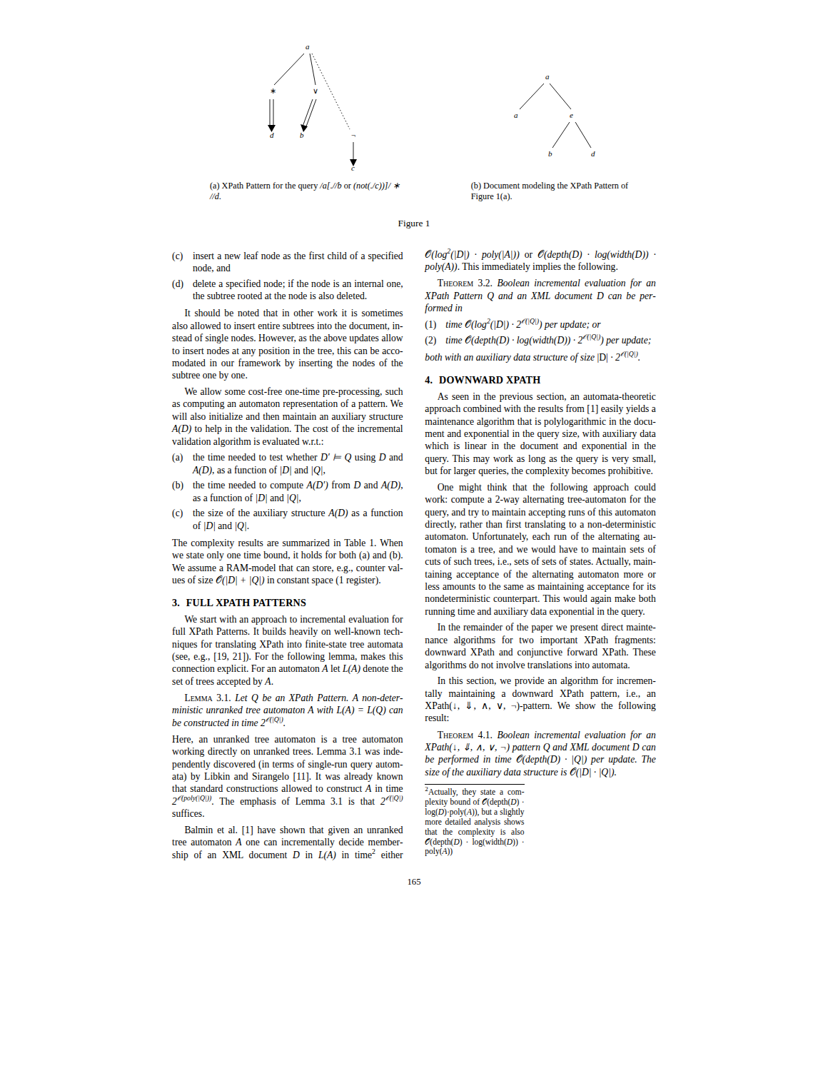a ∗ ∨ d b ¬ c
a a e b d
(a) XPath Pattern for the query /a[.//b or (not(./c))]/ ∗ //d.
(b) Document modeling the XPath Pattern of Figure 1(a).
Figure 1
(c) insert a new leaf node as the first child of a specified node, and
(d) delete a specified node; if the node is an internal one, the subtree rooted at the node is also deleted.
It should be noted that in other work it is sometimes also allowed to insert entire subtrees into the document, instead of single nodes. However, as the above updates allow to insert nodes at any position in the tree, this can be accomodated in our framework by inserting the nodes of the subtree one by one.
We allow some cost-free one-time pre-processing, such as computing an automaton representation of a pattern. We will also initialize and then maintain an auxiliary structure A(D) to help in the validation. The cost of the incremental validation algorithm is evaluated w.r.t.:
(a) the time needed to test whether D′ ⊨ Q using D and A(D), as a function of |D| and |Q|,
(b) the time needed to compute A(D′) from D and A(D), as a function of |D| and |Q|,
(c) the size of the auxiliary structure A(D) as a function of |D| and |Q|.
The complexity results are summarized in Table 1. When we state only one time bound, it holds for both (a) and (b). We assume a RAM-model that can store, e.g., counter values of size 𝒪(|D| + |Q|) in constant space (1 register).
3. FULL XPATH PATTERNS
We start with an approach to incremental evaluation for full XPath Patterns. It builds heavily on well-known techniques for translating XPath into finite-state tree automata (see, e.g., [19, 21]). For the following lemma, makes this connection explicit. For an automaton A let L(A) denote the set of trees accepted by A.
Lemma 3.1. Let Q be an XPath Pattern. A non-deterministic unranked tree automaton A with L(A) = L(Q) can be constructed in time 2𝒪(|Q|).
Here, an unranked tree automaton is a tree automaton working directly on unranked trees. Lemma 3.1 was independently discovered (in terms of single-run query automata) by Libkin and Sirangelo [11]. It was already known that standard constructions allowed to construct A in time 2𝒪(poly(|Q|)). The emphasis of Lemma 3.1 is that 2𝒪(|Q|) suffices.
Balmin et al. [1] have shown that given an unranked tree automaton A one can incrementally decide membership of an XML document D in L(A) in time2 either 𝒪(log2(|D|) · poly(|A|)) or 𝒪(depth(D) · log(width(D)) · poly(A)). This immediately implies the following.
Theorem 3.2. Boolean incremental evaluation for an XPath Pattern Q and an XML document D can be performed in
(1) time 𝒪(log2(|D|) · 2𝒪(|Q|)) per update; or
(2) time 𝒪(depth(D) · log(width(D)) · 2𝒪(|Q|)) per update;
both with an auxiliary data structure of size |D| · 2𝒪(|Q|).
4. DOWNWARD XPATH
As seen in the previous section, an automata-theoretic approach combined with the results from [1] easily yields a maintenance algorithm that is polylogarithmic in the document and exponential in the query size, with auxiliary data which is linear in the document and exponential in the query. This may work as long as the query is very small, but for larger queries, the complexity becomes prohibitive.
One might think that the following approach could work: compute a 2-way alternating tree-automaton for the query, and try to maintain accepting runs of this automaton directly, rather than first translating to a non-deterministic automaton. Unfortunately, each run of the alternating automaton is a tree, and we would have to maintain sets of cuts of such trees, i.e., sets of sets of states. Actually, maintaining acceptance of the alternating automaton more or less amounts to the same as maintaining acceptance for its nondeterministic counterpart. This would again make both running time and auxiliary data exponential in the query.
In the remainder of the paper we present direct maintenance algorithms for two important XPath fragments: downward XPath and conjunctive forward XPath. These algorithms do not involve translations into automata.
In this section, we provide an algorithm for incrementally maintaining a downward XPath pattern, i.e., an XPath(↓, ⇓, ∧, ∨, ¬)-pattern. We show the following result:
Theorem 4.1. Boolean incremental evaluation for an XPath(↓, ⇓, ∧, ∨, ¬) pattern Q and XML document D can be performed in time 𝒪(depth(D) · |Q|) per update. The size of the auxiliary data structure is 𝒪(|D| · |Q|).
2Actually, they state a complexity bound of 𝒪(depth(D) · log(D)·poly(A)), but a slightly more detailed analysis shows that the complexity is also 𝒪(depth(D) · log(width(D)) · poly(A))
165